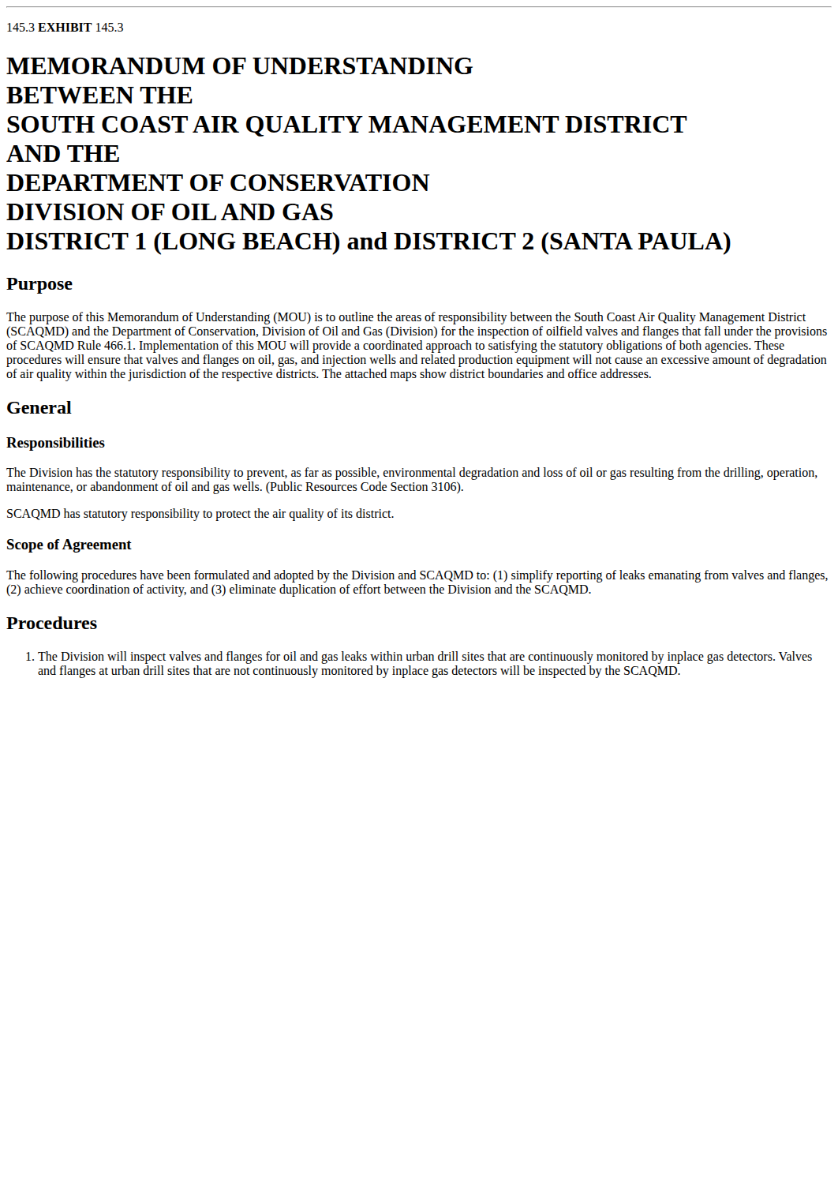145.3 EXHIBIT 145.3
MEMORANDUM OF UNDERSTANDING
BETWEEN THE
SOUTH COAST AIR QUALITY MANAGEMENT DISTRICT
AND THE
DEPARTMENT OF CONSERVATION
DIVISION OF OIL AND GAS
DISTRICT 1 (LONG BEACH) and DISTRICT 2 (SANTA PAULA)
Purpose
The purpose of this Memorandum of Understanding (MOU) is to outline the areas of responsibility between the South Coast Air Quality Management District (SCAQMD) and the Department of Conservation, Division of Oil and Gas (Division) for the inspection of oilfield valves and flanges that fall under the provisions of SCAQMD Rule 466.1. Implementation of this MOU will provide a coordinated approach to satisfying the statutory obligations of both agencies. These procedures will ensure that valves and flanges on oil, gas, and injection wells and related production equipment will not cause an excessive amount of degradation of air quality within the jurisdiction of the respective districts. The attached maps show district boundaries and office addresses.
General
Responsibilities
The Division has the statutory responsibility to prevent, as far as possible, environmental degradation and loss of oil or gas resulting from the drilling, operation, maintenance, or abandonment of oil and gas wells. (Public Resources Code Section 3106).
SCAQMD has statutory responsibility to protect the air quality of its district.
Scope of Agreement
The following procedures have been formulated and adopted by the Division and SCAQMD to: (1) simplify reporting of leaks emanating from valves and flanges, (2) achieve coordination of activity, and (3) eliminate duplication of effort between the Division and the SCAQMD.
Procedures
The Division will inspect valves and flanges for oil and gas leaks within urban drill sites that are continuously monitored by inplace gas detectors. Valves and flanges at urban drill sites that are not continuously monitored by inplace gas detectors will be inspected by the SCAQMD.